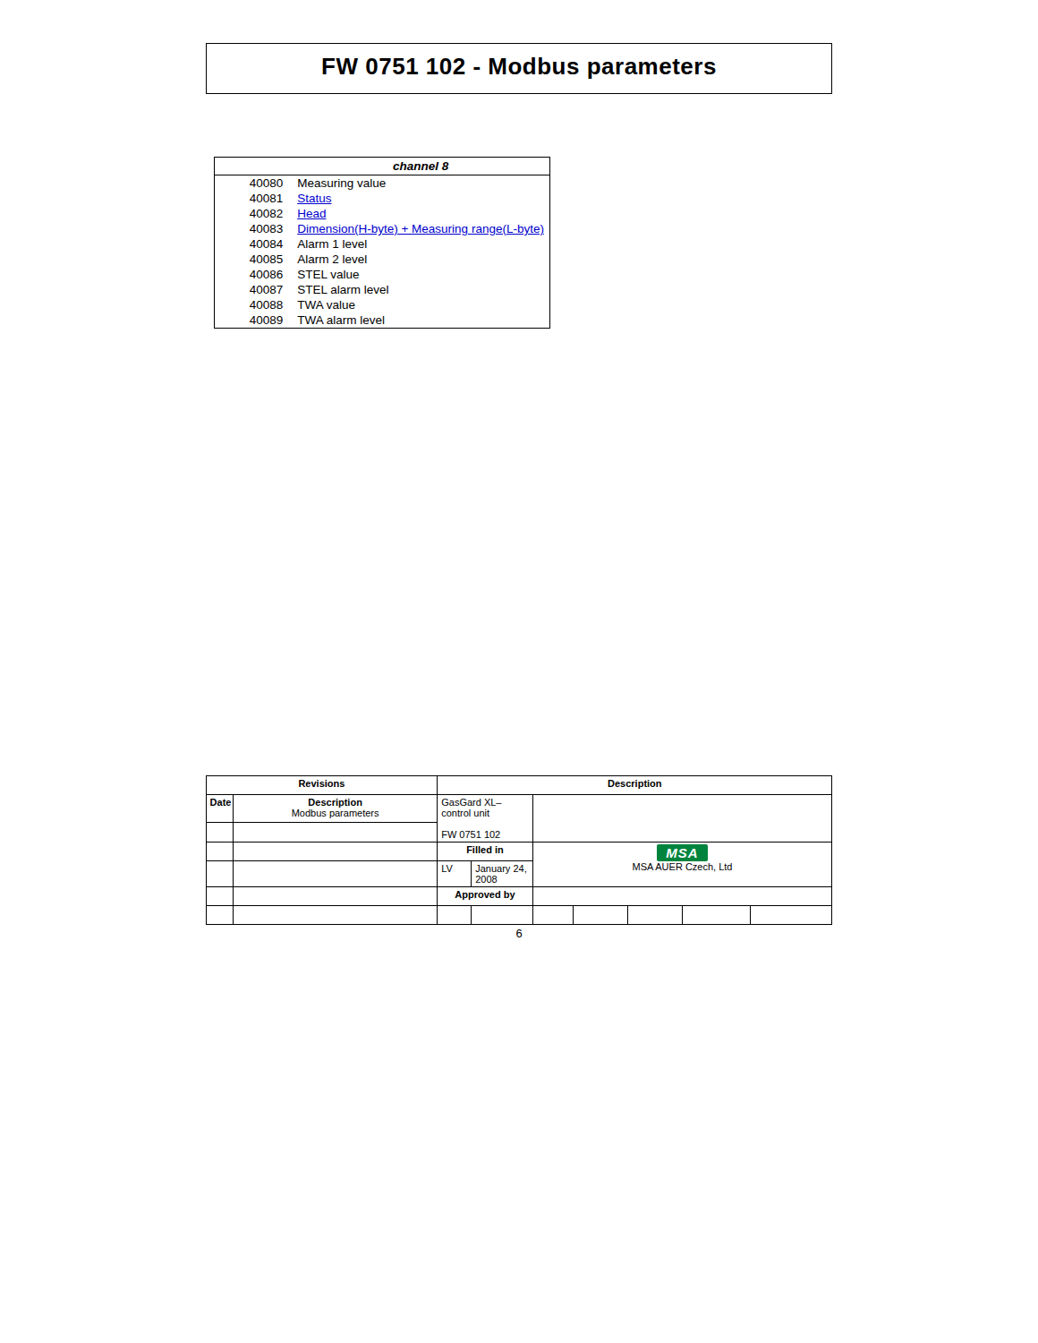FW 0751 102 - Modbus parameters
| | channel 8 |
| 40080 | Measuring value |
| 40081 | Status |
| 40082 | Head |
| 40083 | Dimension(H-byte) + Measuring range(L-byte) |
| 40084 | Alarm 1 level |
| 40085 | Alarm 2 level |
| 40086 | STEL value |
| 40087 | STEL alarm level |
| 40088 | TWA value |
| 40089 | TWA alarm level |
| Revisions | Description |
| Date | Description Modbus parameters | GasGard XL– control unit FW 0751 102 | |
| | | Filled in | MSA MSA AUER Czech, Ltd |
| | | LV | January 24, 2008 |
| | | Approved by | |
6